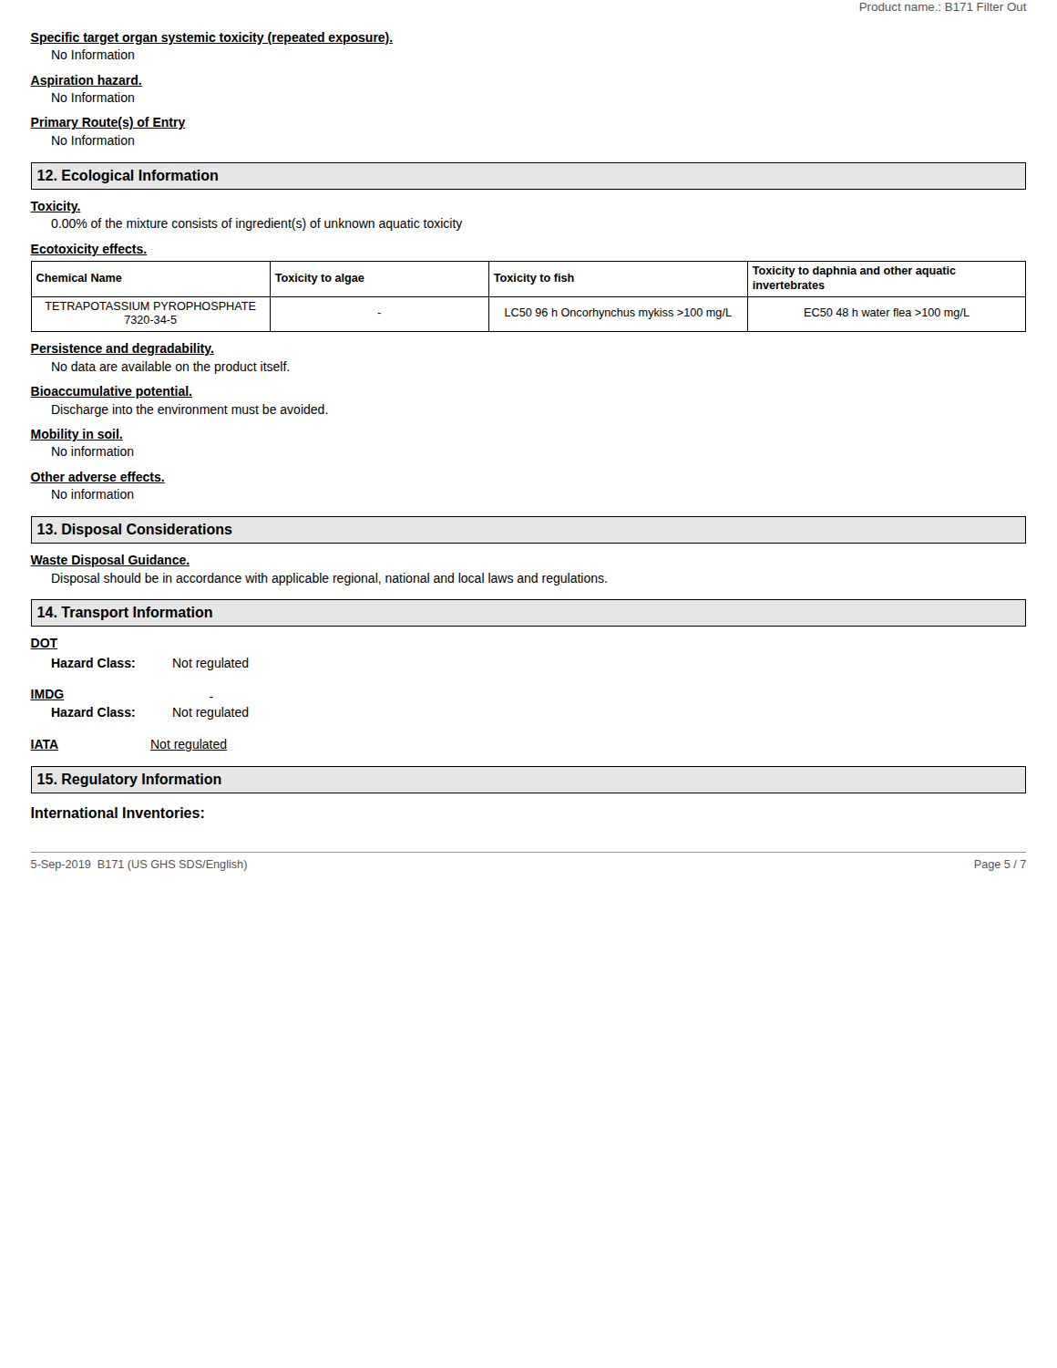Product name.: B171 Filter Out
Specific target organ systemic toxicity (repeated exposure).
No Information
Aspiration hazard.
No Information
Primary Route(s) of Entry
No Information
12. Ecological Information
Toxicity.
0.00% of the mixture consists of ingredient(s) of unknown aquatic toxicity
Ecotoxicity effects.
| Chemical Name | Toxicity to algae | Toxicity to fish | Toxicity to daphnia and other aquatic invertebrates |
| --- | --- | --- | --- |
| TETRAPOTASSIUM PYROPHOSPHATE 7320-34-5 | - | LC50 96 h Oncorhynchus mykiss >100 mg/L | EC50 48 h water flea >100 mg/L |
Persistence and degradability.
No data are available on the product itself.
Bioaccumulative potential.
Discharge into the environment must be avoided.
Mobility in soil.
No information
Other adverse effects.
No information
13. Disposal Considerations
Waste Disposal Guidance.
Disposal should be in accordance with applicable regional, national and local laws and regulations.
14. Transport Information
DOT
Hazard Class: Not regulated
IMDG
-
Hazard Class: Not regulated
IATANot regulated
15. Regulatory Information
International Inventories:
5-Sep-2019 B171 (US GHS SDS/English) Page 5 / 7